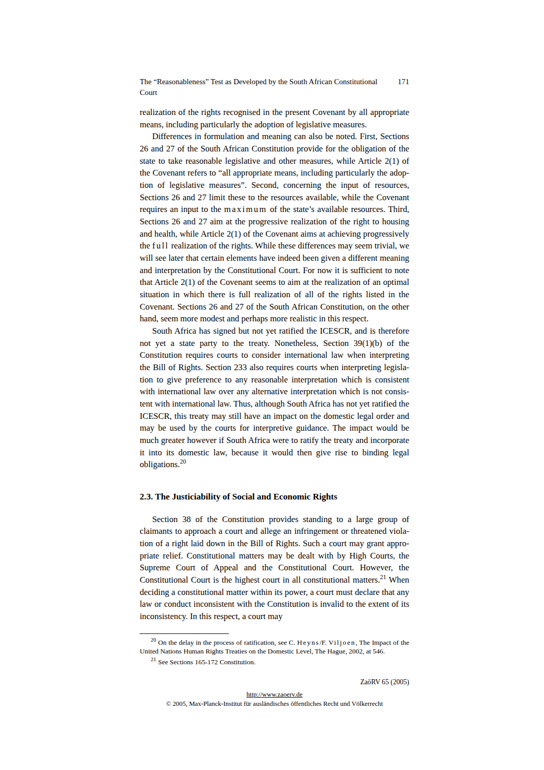The “Reasonableness” Test as Developed by the South African Constitutional Court 171
realization of the rights recognised in the present Covenant by all appropriate means, including particularly the adoption of legislative measures.
Differences in formulation and meaning can also be noted. First, Sections 26 and 27 of the South African Constitution provide for the obligation of the state to take reasonable legislative and other measures, while Article 2(1) of the Covenant refers to “all appropriate means, including particularly the adoption of legislative measures”. Second, concerning the input of resources, Sections 26 and 27 limit these to the resources available, while the Covenant requires an input to the maximum of the state’s available resources. Third, Sections 26 and 27 aim at the progressive realization of the right to housing and health, while Article 2(1) of the Covenant aims at achieving progressively the full realization of the rights. While these differences may seem trivial, we will see later that certain elements have indeed been given a different meaning and interpretation by the Constitutional Court. For now it is sufficient to note that Article 2(1) of the Covenant seems to aim at the realization of an optimal situation in which there is full realization of all of the rights listed in the Covenant. Sections 26 and 27 of the South African Constitution, on the other hand, seem more modest and perhaps more realistic in this respect.
South Africa has signed but not yet ratified the ICESCR, and is therefore not yet a state party to the treaty. Nonetheless, Section 39(1)(b) of the Constitution requires courts to consider international law when interpreting the Bill of Rights. Section 233 also requires courts when interpreting legislation to give preference to any reasonable interpretation which is consistent with international law over any alternative interpretation which is not consistent with international law. Thus, although South Africa has not yet ratified the ICESCR, this treaty may still have an impact on the domestic legal order and may be used by the courts for interpretive guidance. The impact would be much greater however if South Africa were to ratify the treaty and incorporate it into its domestic law, because it would then give rise to binding legal obligations.20
2.3. The Justiciability of Social and Economic Rights
Section 38 of the Constitution provides standing to a large group of claimants to approach a court and allege an infringement or threatened violation of a right laid down in the Bill of Rights. Such a court may grant appropriate relief. Constitutional matters may be dealt with by High Courts, the Supreme Court of Appeal and the Constitutional Court. However, the Constitutional Court is the highest court in all constitutional matters.21 When deciding a constitutional matter within its power, a court must declare that any law or conduct inconsistent with the Constitution is invalid to the extent of its inconsistency. In this respect, a court may
20On the delay in the process of ratification, see C. Heyns/F. Viljoen, The Impact of the United Nations Human Rights Treaties on the Domestic Level, The Hague, 2002, at 546.
21See Sections 165-172 Constitution.
ZaöRV 65 (2005)
http://www.zaoerv.de
© 2005, Max-Planck-Institut für ausländisches öffentliches Recht und Völkerrecht